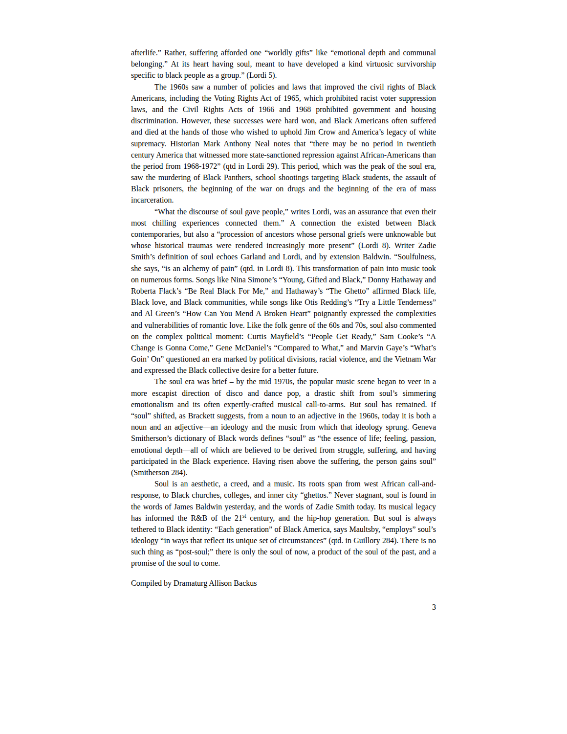afterlife.” Rather, suffering afforded one “worldly gifts” like “emotional depth and communal belonging.” At its heart having soul, meant to have developed a kind virtuosic survivorship specific to black people as a group.” (Lordi 5).
The 1960s saw a number of policies and laws that improved the civil rights of Black Americans, including the Voting Rights Act of 1965, which prohibited racist voter suppression laws, and the Civil Rights Acts of 1966 and 1968 prohibited government and housing discrimination. However, these successes were hard won, and Black Americans often suffered and died at the hands of those who wished to uphold Jim Crow and America’s legacy of white supremacy. Historian Mark Anthony Neal notes that “there may be no period in twentieth century America that witnessed more state-sanctioned repression against African-Americans than the period from 1968-1972” (qtd in Lordi 29). This period, which was the peak of the soul era, saw the murdering of Black Panthers, school shootings targeting Black students, the assault of Black prisoners, the beginning of the war on drugs and the beginning of the era of mass incarceration.
“What the discourse of soul gave people,” writes Lordi, was an assurance that even their most chilling experiences connected them.” A connection the existed between Black contemporaries, but also a “procession of ancestors whose personal griefs were unknowable but whose historical traumas were rendered increasingly more present” (Lordi 8). Writer Zadie Smith’s definition of soul echoes Garland and Lordi, and by extension Baldwin. “Soulfulness, she says, “is an alchemy of pain” (qtd. in Lordi 8). This transformation of pain into music took on numerous forms. Songs like Nina Simone’s “Young, Gifted and Black,” Donny Hathaway and Roberta Flack’s “Be Real Black For Me,” and Hathaway’s “The Ghetto” affirmed Black life, Black love, and Black communities, while songs like Otis Redding’s “Try a Little Tenderness” and Al Green’s “How Can You Mend A Broken Heart” poignantly expressed the complexities and vulnerabilities of romantic love. Like the folk genre of the 60s and 70s, soul also commented on the complex political moment: Curtis Mayfield’s “People Get Ready,” Sam Cooke’s “A Change is Gonna Come,” Gene McDaniel’s “Compared to What,” and Marvin Gaye’s “What’s Goin’ On” questioned an era marked by political divisions, racial violence, and the Vietnam War and expressed the Black collective desire for a better future.
The soul era was brief – by the mid 1970s, the popular music scene began to veer in a more escapist direction of disco and dance pop, a drastic shift from soul’s simmering emotionalism and its often expertly-crafted musical call-to-arms. But soul has remained. If “soul” shifted, as Brackett suggests, from a noun to an adjective in the 1960s, today it is both a noun and an adjective—an ideology and the music from which that ideology sprung. Geneva Smitherson’s dictionary of Black words defines “soul” as “the essence of life; feeling, passion, emotional depth—all of which are believed to be derived from struggle, suffering, and having participated in the Black experience. Having risen above the suffering, the person gains soul” (Smitherson 284).
Soul is an aesthetic, a creed, and a music. Its roots span from west African call-and-response, to Black churches, colleges, and inner city “ghettos.” Never stagnant, soul is found in the words of James Baldwin yesterday, and the words of Zadie Smith today. Its musical legacy has informed the R&B of the 21st century, and the hip-hop generation. But soul is always tethered to Black identity: “Each generation” of Black America, says Maultsby, “employs” soul’s ideology “in ways that reflect its unique set of circumstances” (qtd. in Guillory 284). There is no such thing as “post-soul;” there is only the soul of now, a product of the soul of the past, and a promise of the soul to come.
Compiled by Dramaturg Allison Backus
3